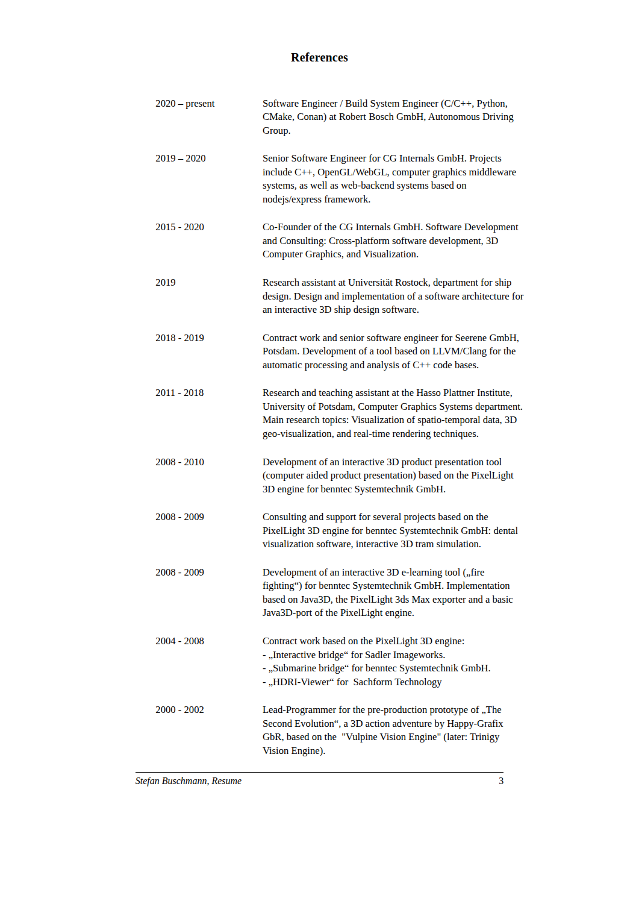References
| 2020 – present | Software Engineer / Build System Engineer (C/C++, Python, CMake, Conan) at Robert Bosch GmbH, Autonomous Driving Group. |
| 2019 – 2020 | Senior Software Engineer for CG Internals GmbH. Projects include C++, OpenGL/WebGL, computer graphics middleware systems, as well as web-backend systems based on nodejs/express framework. |
| 2015 - 2020 | Co-Founder of the CG Internals GmbH. Software Development and Consulting: Cross-platform software development, 3D Computer Graphics, and Visualization. |
| 2019 | Research assistant at Universität Rostock, department for ship design. Design and implementation of a software architecture for an interactive 3D ship design software. |
| 2018 - 2019 | Contract work and senior software engineer for Seerene GmbH, Potsdam. Development of a tool based on LLVM/Clang for the automatic processing and analysis of C++ code bases. |
| 2011 - 2018 | Research and teaching assistant at the Hasso Plattner Institute, University of Potsdam, Computer Graphics Systems department. Main research topics: Visualization of spatio-temporal data, 3D geo-visualization, and real-time rendering techniques. |
| 2008 - 2010 | Development of an interactive 3D product presentation tool (computer aided product presentation) based on the PixelLight 3D engine for benntec Systemtechnik GmbH. |
| 2008 - 2009 | Consulting and support for several projects based on the PixelLight 3D engine for benntec Systemtechnik GmbH: dental visualization software, interactive 3D tram simulation. |
| 2008 - 2009 | Development of an interactive 3D e-learning tool („fire fighting“) for benntec Systemtechnik GmbH. Implementation based on Java3D, the PixelLight 3ds Max exporter and a basic Java3D-port of the PixelLight engine. |
| 2004 - 2008 | Contract work based on the PixelLight 3D engine: - „Interactive bridge“ for Sadler Imageworks. - „Submarine bridge“ for benntec Systemtechnik GmbH. - „HDRI-Viewer“ for Sachform Technology |
| 2000 - 2002 | Lead-Programmer for the pre-production prototype of „The Second Evolution“, a 3D action adventure by Happy-Grafix GbR, based on the "Vulpine Vision Engine" (later: Trinigy Vision Engine). |
Stefan Buschmann, Resume 3